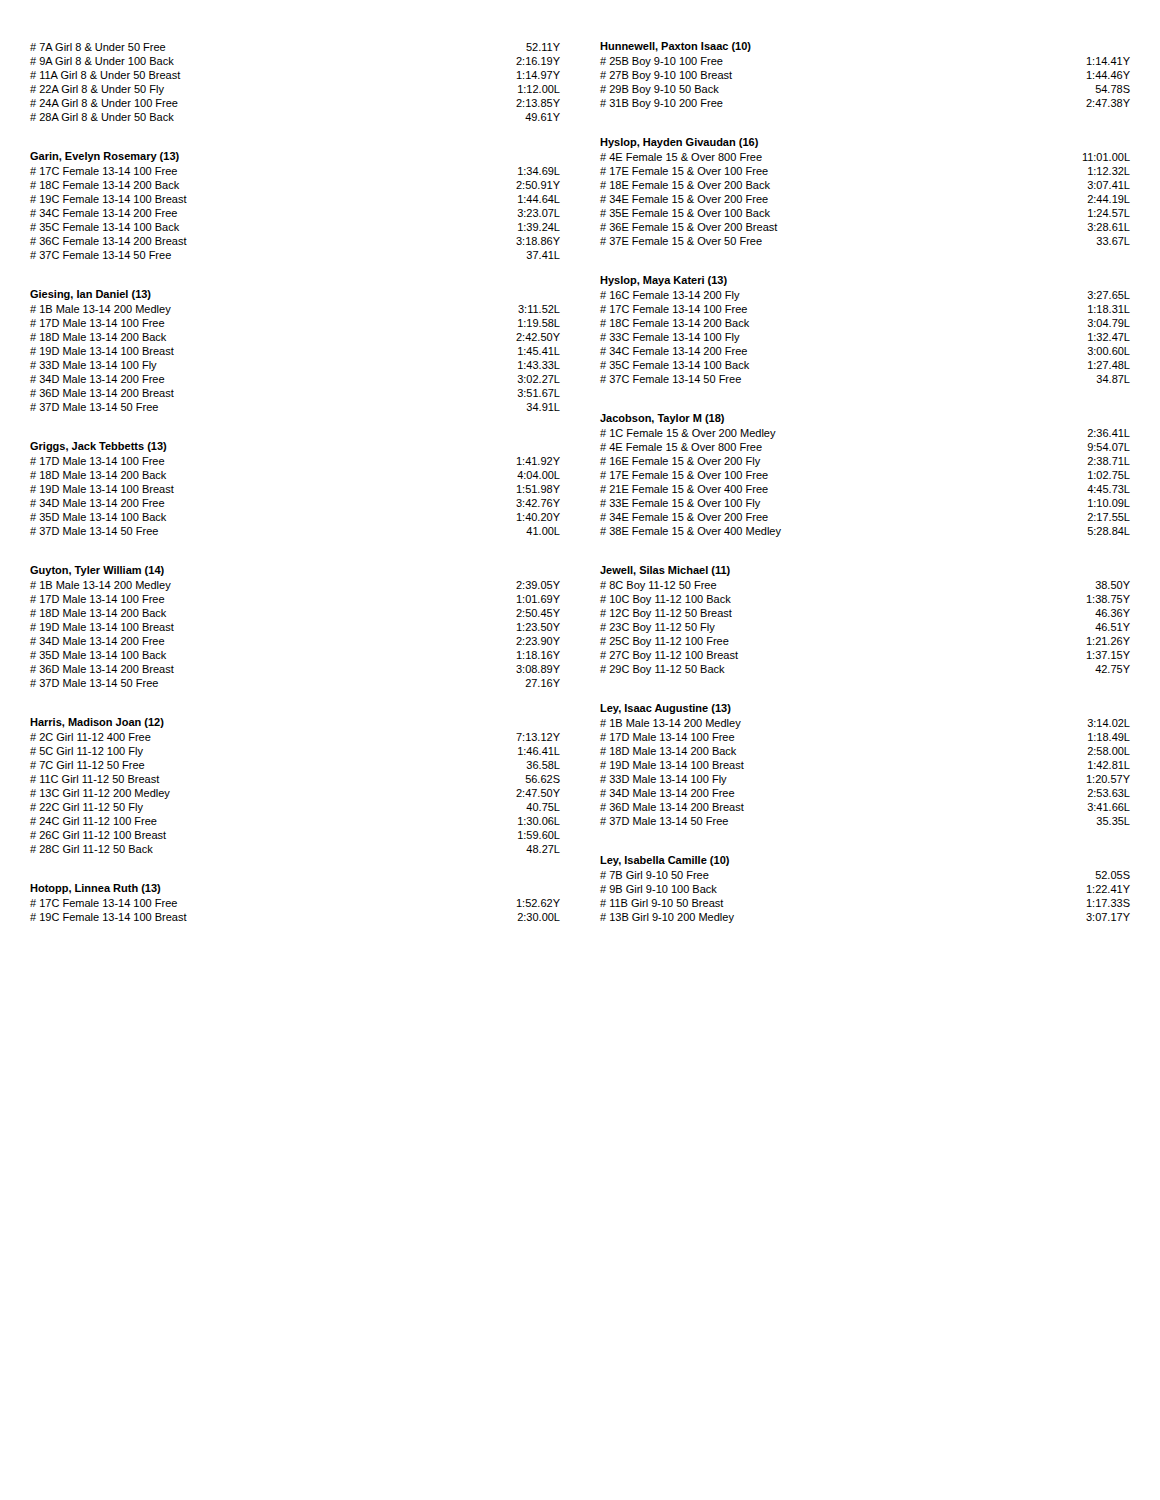| # 7A Girl 8 & Under 50 Free | 52.11Y |
| # 9A Girl 8 & Under 100 Back | 2:16.19Y |
| # 11A Girl 8 & Under 50 Breast | 1:14.97Y |
| # 22A Girl 8 & Under 50 Fly | 1:12.00L |
| # 24A Girl 8 & Under 100 Free | 2:13.85Y |
| # 28A Girl 8 & Under 50 Back | 49.61Y |
Garin, Evelyn Rosemary (13)
| # 17C Female 13-14 100 Free | 1:34.69L |
| # 18C Female 13-14 200 Back | 2:50.91Y |
| # 19C Female 13-14 100 Breast | 1:44.64L |
| # 34C Female 13-14 200 Free | 3:23.07L |
| # 35C Female 13-14 100 Back | 1:39.24L |
| # 36C Female 13-14 200 Breast | 3:18.86Y |
| # 37C Female 13-14 50 Free | 37.41L |
Giesing, Ian Daniel (13)
| # 1B Male 13-14 200 Medley | 3:11.52L |
| # 17D Male 13-14 100 Free | 1:19.58L |
| # 18D Male 13-14 200 Back | 2:42.50Y |
| # 19D Male 13-14 100 Breast | 1:45.41L |
| # 33D Male 13-14 100 Fly | 1:43.33L |
| # 34D Male 13-14 200 Free | 3:02.27L |
| # 36D Male 13-14 200 Breast | 3:51.67L |
| # 37D Male 13-14 50 Free | 34.91L |
Griggs, Jack Tebbetts (13)
| # 17D Male 13-14 100 Free | 1:41.92Y |
| # 18D Male 13-14 200 Back | 4:04.00L |
| # 19D Male 13-14 100 Breast | 1:51.98Y |
| # 34D Male 13-14 200 Free | 3:42.76Y |
| # 35D Male 13-14 100 Back | 1:40.20Y |
| # 37D Male 13-14 50 Free | 41.00L |
Guyton, Tyler William (14)
| # 1B Male 13-14 200 Medley | 2:39.05Y |
| # 17D Male 13-14 100 Free | 1:01.69Y |
| # 18D Male 13-14 200 Back | 2:50.45Y |
| # 19D Male 13-14 100 Breast | 1:23.50Y |
| # 34D Male 13-14 200 Free | 2:23.90Y |
| # 35D Male 13-14 100 Back | 1:18.16Y |
| # 36D Male 13-14 200 Breast | 3:08.89Y |
| # 37D Male 13-14 50 Free | 27.16Y |
Harris, Madison Joan (12)
| # 2C Girl 11-12 400 Free | 7:13.12Y |
| # 5C Girl 11-12 100 Fly | 1:46.41L |
| # 7C Girl 11-12 50 Free | 36.58L |
| # 11C Girl 11-12 50 Breast | 56.62S |
| # 13C Girl 11-12 200 Medley | 2:47.50Y |
| # 22C Girl 11-12 50 Fly | 40.75L |
| # 24C Girl 11-12 100 Free | 1:30.06L |
| # 26C Girl 11-12 100 Breast | 1:59.60L |
| # 28C Girl 11-12 50 Back | 48.27L |
Hotopp, Linnea Ruth (13)
| # 17C Female 13-14 100 Free | 1:52.62Y |
| # 19C Female 13-14 100 Breast | 2:30.00L |
Hunnewell, Paxton Isaac (10)
| # 25B Boy 9-10 100 Free | 1:14.41Y |
| # 27B Boy 9-10 100 Breast | 1:44.46Y |
| # 29B Boy 9-10 50 Back | 54.78S |
| # 31B Boy 9-10 200 Free | 2:47.38Y |
Hyslop, Hayden Givaudan (16)
| # 4E Female 15 & Over 800 Free | 11:01.00L |
| # 17E Female 15 & Over 100 Free | 1:12.32L |
| # 18E Female 15 & Over 200 Back | 3:07.41L |
| # 34E Female 15 & Over 200 Free | 2:44.19L |
| # 35E Female 15 & Over 100 Back | 1:24.57L |
| # 36E Female 15 & Over 200 Breast | 3:28.61L |
| # 37E Female 15 & Over 50 Free | 33.67L |
Hyslop, Maya Kateri (13)
| # 16C Female 13-14 200 Fly | 3:27.65L |
| # 17C Female 13-14 100 Free | 1:18.31L |
| # 18C Female 13-14 200 Back | 3:04.79L |
| # 33C Female 13-14 100 Fly | 1:32.47L |
| # 34C Female 13-14 200 Free | 3:00.60L |
| # 35C Female 13-14 100 Back | 1:27.48L |
| # 37C Female 13-14 50 Free | 34.87L |
Jacobson, Taylor M (18)
| # 1C Female 15 & Over 200 Medley | 2:36.41L |
| # 4E Female 15 & Over 800 Free | 9:54.07L |
| # 16E Female 15 & Over 200 Fly | 2:38.71L |
| # 17E Female 15 & Over 100 Free | 1:02.75L |
| # 21E Female 15 & Over 400 Free | 4:45.73L |
| # 33E Female 15 & Over 100 Fly | 1:10.09L |
| # 34E Female 15 & Over 200 Free | 2:17.55L |
| # 38E Female 15 & Over 400 Medley | 5:28.84L |
Jewell, Silas Michael (11)
| # 8C Boy 11-12 50 Free | 38.50Y |
| # 10C Boy 11-12 100 Back | 1:38.75Y |
| # 12C Boy 11-12 50 Breast | 46.36Y |
| # 23C Boy 11-12 50 Fly | 46.51Y |
| # 25C Boy 11-12 100 Free | 1:21.26Y |
| # 27C Boy 11-12 100 Breast | 1:37.15Y |
| # 29C Boy 11-12 50 Back | 42.75Y |
Ley, Isaac Augustine (13)
| # 1B Male 13-14 200 Medley | 3:14.02L |
| # 17D Male 13-14 100 Free | 1:18.49L |
| # 18D Male 13-14 200 Back | 2:58.00L |
| # 19D Male 13-14 100 Breast | 1:42.81L |
| # 33D Male 13-14 100 Fly | 1:20.57Y |
| # 34D Male 13-14 200 Free | 2:53.63L |
| # 36D Male 13-14 200 Breast | 3:41.66L |
| # 37D Male 13-14 50 Free | 35.35L |
Ley, Isabella Camille (10)
| # 7B Girl 9-10 50 Free | 52.05S |
| # 9B Girl 9-10 100 Back | 1:22.41Y |
| # 11B Girl 9-10 50 Breast | 1:17.33S |
| # 13B Girl 9-10 200 Medley | 3:07.17Y |